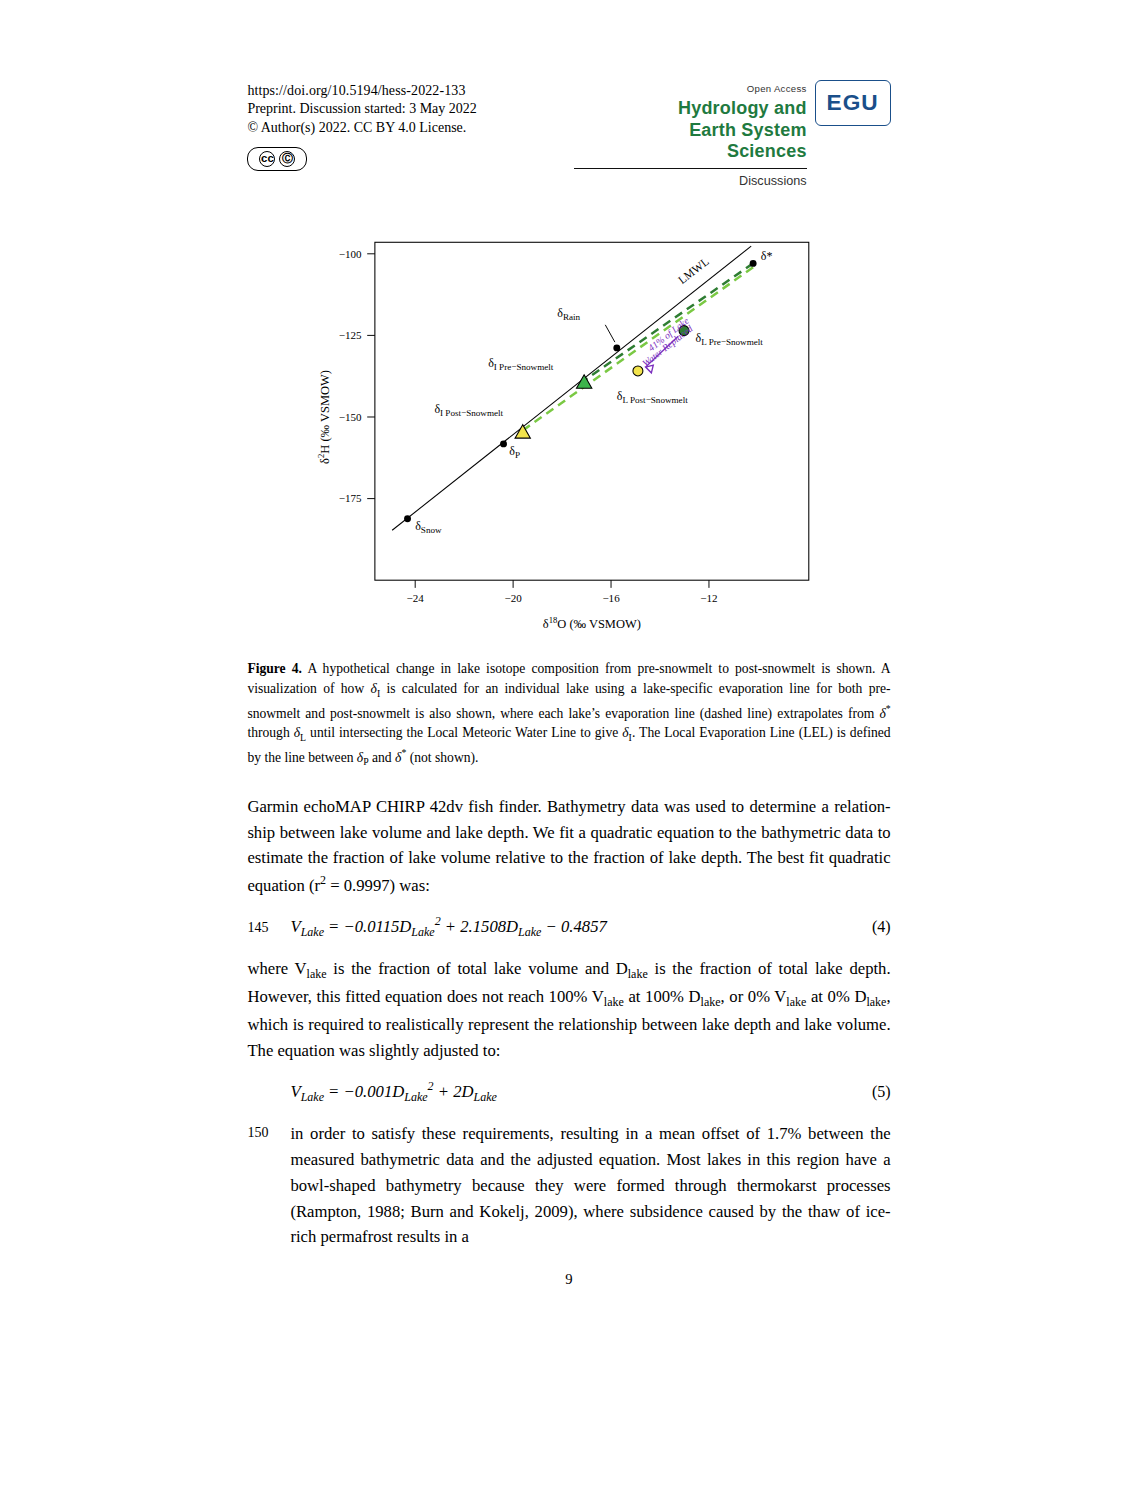https://doi.org/10.5194/hess-2022-133
Preprint. Discussion started: 3 May 2022
© Author(s) 2022. CC BY 4.0 License.
ccⒸ
EGU
Open Access
Hydrology and Earth System Sciences
Discussions
−100 −125 −150 −175 −24 −20 −16 −12 δ2H (‰ VSMOW) δ18O (‰ VSMOW) LMWL δ* δRain δL Pre−Snowmelt δL Post−Snowmelt 41% of Lake Water Replaced δI Pre−Snowmelt δI Post−Snowmelt δP δSnow
Figure 4. A hypothetical change in lake isotope composition from pre-snowmelt to post-snowmelt is shown. A visualization of how δI is calculated for an individual lake using a lake-specific evaporation line for both pre-snowmelt and post-snowmelt is also shown, where each lake’s evaporation line (dashed line) extrapolates from δ* through δL until intersecting the Local Meteoric Water Line to give δI. The Local Evaporation Line (LEL) is defined by the line between δP and δ* (not shown).
Garmin echoMAP CHIRP 42dv fish finder. Bathymetry data was used to determine a relationship between lake volume and lake depth. We fit a quadratic equation to the bathymetric data to estimate the fraction of lake volume relative to the fraction of lake depth. The best fit quadratic equation (r2 = 0.9997) was:
145
VLake = −0.0115DLake2 + 2.1508DLake − 0.4857
(4)
where Vlake is the fraction of total lake volume and Dlake is the fraction of total lake depth. However, this fitted equation does not reach 100% Vlake at 100% Dlake, or 0% Vlake at 0% Dlake, which is required to realistically represent the relationship between lake depth and lake volume. The equation was slightly adjusted to:
VLake = −0.001DLake2 + 2DLake
(5)
150
in order to satisfy these requirements, resulting in a mean offset of 1.7% between the measured bathymetric data and the adjusted equation. Most lakes in this region have a bowl-shaped bathymetry because they were formed through thermokarst processes (Rampton, 1988; Burn and Kokelj, 2009), where subsidence caused by the thaw of ice-rich permafrost results in a
9